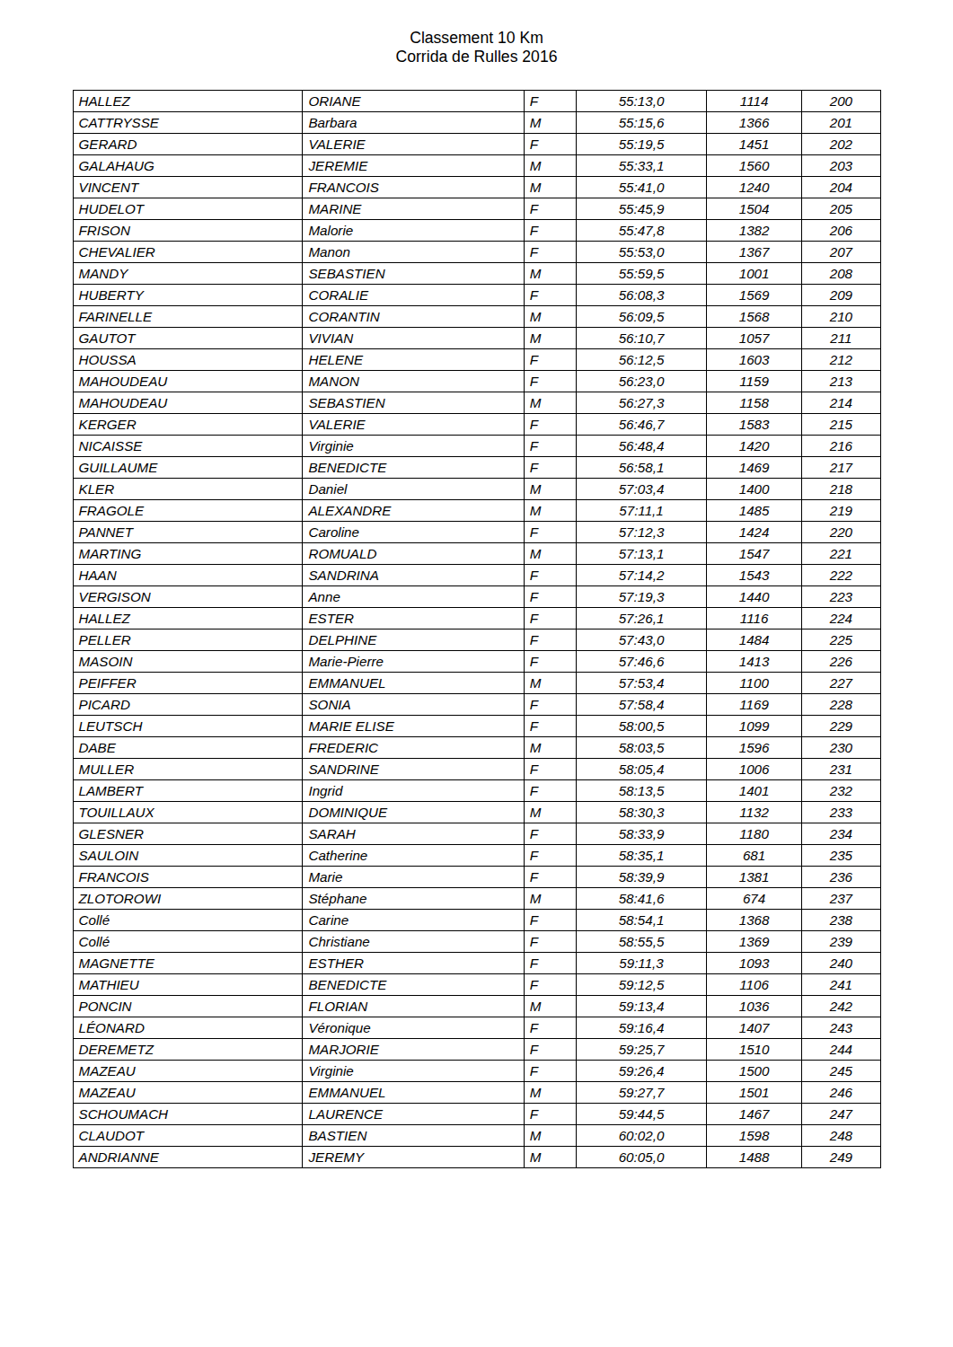Classement 10 Km
Corrida de Rulles 2016
| HALLEZ | ORIANE | F | 55:13,0 | 1114 | 200 |
| CATTRYSSE | Barbara | M | 55:15,6 | 1366 | 201 |
| GERARD | VALERIE | F | 55:19,5 | 1451 | 202 |
| GALAHAUG | JEREMIE | M | 55:33,1 | 1560 | 203 |
| VINCENT | FRANCOIS | M | 55:41,0 | 1240 | 204 |
| HUDELOT | MARINE | F | 55:45,9 | 1504 | 205 |
| FRISON | Malorie | F | 55:47,8 | 1382 | 206 |
| CHEVALIER | Manon | F | 55:53,0 | 1367 | 207 |
| MANDY | SEBASTIEN | M | 55:59,5 | 1001 | 208 |
| HUBERTY | CORALIE | F | 56:08,3 | 1569 | 209 |
| FARINELLE | CORANTIN | M | 56:09,5 | 1568 | 210 |
| GAUTOT | VIVIAN | M | 56:10,7 | 1057 | 211 |
| HOUSSA | HELENE | F | 56:12,5 | 1603 | 212 |
| MAHOUDEAU | MANON | F | 56:23,0 | 1159 | 213 |
| MAHOUDEAU | SEBASTIEN | M | 56:27,3 | 1158 | 214 |
| KERGER | VALERIE | F | 56:46,7 | 1583 | 215 |
| NICAISSE | Virginie | F | 56:48,4 | 1420 | 216 |
| GUILLAUME | BENEDICTE | F | 56:58,1 | 1469 | 217 |
| KLER | Daniel | M | 57:03,4 | 1400 | 218 |
| FRAGOLE | ALEXANDRE | M | 57:11,1 | 1485 | 219 |
| PANNET | Caroline | F | 57:12,3 | 1424 | 220 |
| MARTING | ROMUALD | M | 57:13,1 | 1547 | 221 |
| HAAN | SANDRINA | F | 57:14,2 | 1543 | 222 |
| VERGISON | Anne | F | 57:19,3 | 1440 | 223 |
| HALLEZ | ESTER | F | 57:26,1 | 1116 | 224 |
| PELLER | DELPHINE | F | 57:43,0 | 1484 | 225 |
| MASOIN | Marie-Pierre | F | 57:46,6 | 1413 | 226 |
| PEIFFER | EMMANUEL | M | 57:53,4 | 1100 | 227 |
| PICARD | SONIA | F | 57:58,4 | 1169 | 228 |
| LEUTSCH | MARIE ELISE | F | 58:00,5 | 1099 | 229 |
| DABE | FREDERIC | M | 58:03,5 | 1596 | 230 |
| MULLER | SANDRINE | F | 58:05,4 | 1006 | 231 |
| LAMBERT | Ingrid | F | 58:13,5 | 1401 | 232 |
| TOUILLAUX | DOMINIQUE | M | 58:30,3 | 1132 | 233 |
| GLESNER | SARAH | F | 58:33,9 | 1180 | 234 |
| SAULOIN | Catherine | F | 58:35,1 | 681 | 235 |
| FRANCOIS | Marie | F | 58:39,9 | 1381 | 236 |
| ZLOTOROWI | Stéphane | M | 58:41,6 | 674 | 237 |
| Collé | Carine | F | 58:54,1 | 1368 | 238 |
| Collé | Christiane | F | 58:55,5 | 1369 | 239 |
| MAGNETTE | ESTHER | F | 59:11,3 | 1093 | 240 |
| MATHIEU | BENEDICTE | F | 59:12,5 | 1106 | 241 |
| PONCIN | FLORIAN | M | 59:13,4 | 1036 | 242 |
| LÉONARD | Véronique | F | 59:16,4 | 1407 | 243 |
| DEREMETZ | MARJORIE | F | 59:25,7 | 1510 | 244 |
| MAZEAU | Virginie | F | 59:26,4 | 1500 | 245 |
| MAZEAU | EMMANUEL | M | 59:27,7 | 1501 | 246 |
| SCHOUMACH | LAURENCE | F | 59:44,5 | 1467 | 247 |
| CLAUDOT | BASTIEN | M | 60:02,0 | 1598 | 248 |
| ANDRIANNE | JEREMY | M | 60:05,0 | 1488 | 249 |